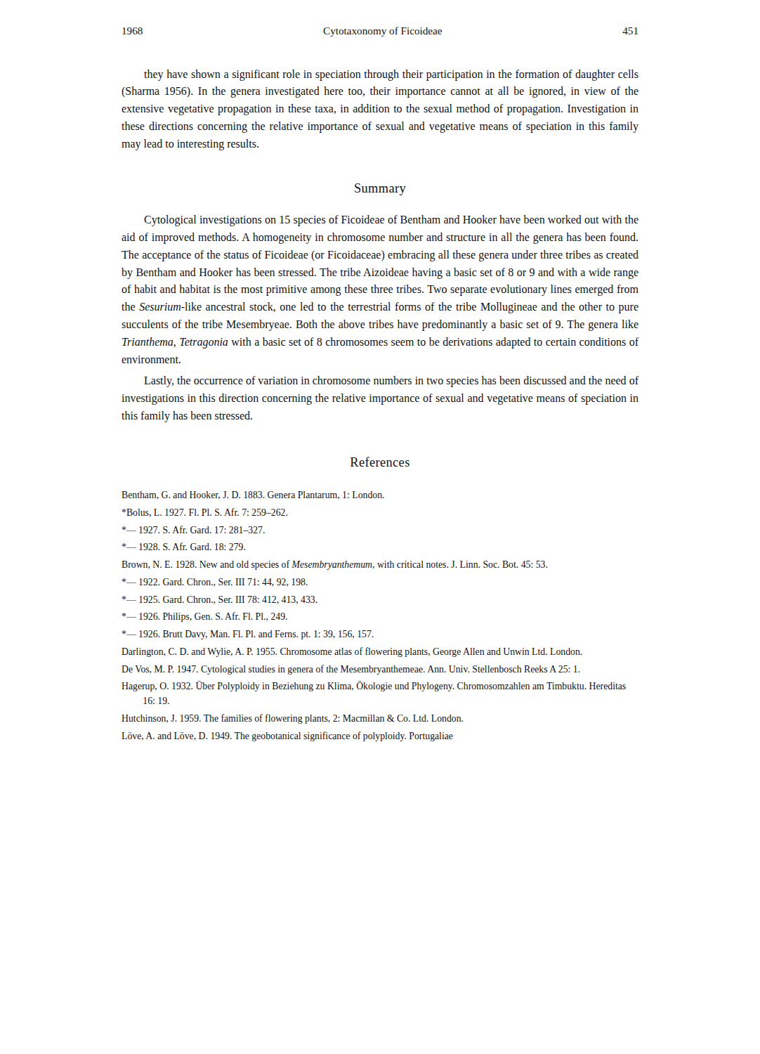1968 Cytotaxonomy of Ficoideae 451
they have shown a significant role in speciation through their participation in the formation of daughter cells (Sharma 1956). In the genera investigated here too, their importance cannot at all be ignored, in view of the extensive vegetative propagation in these taxa, in addition to the sexual method of propagation. Investigation in these directions concerning the relative importance of sexual and vegetative means of speciation in this family may lead to interesting results.
Summary
Cytological investigations on 15 species of Ficoideae of Bentham and Hooker have been worked out with the aid of improved methods. A homogeneity in chromosome number and structure in all the genera has been found. The acceptance of the status of Ficoideae (or Ficoidaceae) embracing all these genera under three tribes as created by Bentham and Hooker has been stressed. The tribe Aizoideae having a basic set of 8 or 9 and with a wide range of habit and habitat is the most primitive among these three tribes. Two separate evolutionary lines emerged from the Sesurium-like ancestral stock, one led to the terrestrial forms of the tribe Mollugineae and the other to pure succulents of the tribe Mesembryeae. Both the above tribes have predominantly a basic set of 9. The genera like Trianthema, Tetragonia with a basic set of 8 chromosomes seem to be derivations adapted to certain conditions of environment.
Lastly, the occurrence of variation in chromosome numbers in two species has been discussed and the need of investigations in this direction concerning the relative importance of sexual and vegetative means of speciation in this family has been stressed.
References
Bentham, G. and Hooker, J. D. 1883. Genera Plantarum, 1: London.
*Bolus, L. 1927. Fl. Pl. S. Afr. 7: 259–262.
*— 1927. S. Afr. Gard. 17: 281–327.
*— 1928. S. Afr. Gard. 18: 279.
Brown, N. E. 1928. New and old species of Mesembryanthemum, with critical notes. J. Linn. Soc. Bot. 45: 53.
*— 1922. Gard. Chron., Ser. III 71: 44, 92, 198.
*— 1925. Gard. Chron., Ser. III 78: 412, 413, 433.
*— 1926. Philips, Gen. S. Afr. Fl. Pl., 249.
*— 1926. Brutt Davy, Man. Fl. Pl. and Ferns. pt. 1: 39, 156, 157.
Darlington, C. D. and Wylie, A. P. 1955. Chromosome atlas of flowering plants, George Allen and Unwin Ltd. London.
De Vos, M. P. 1947. Cytological studies in genera of the Mesembryanthemeae. Ann. Univ. Stellenbosch Reeks A 25: 1.
Hagerup, O. 1932. Über Polyploidy in Beziehung zu Klima, Ökologie und Phylogeny. Chromosomzahlen am Timbuktu. Hereditas 16: 19.
Hutchinson, J. 1959. The families of flowering plants, 2: Macmillan & Co. Ltd. London.
Löve, A. and Löve, D. 1949. The geobotanical significance of polyploidy. Portugaliae